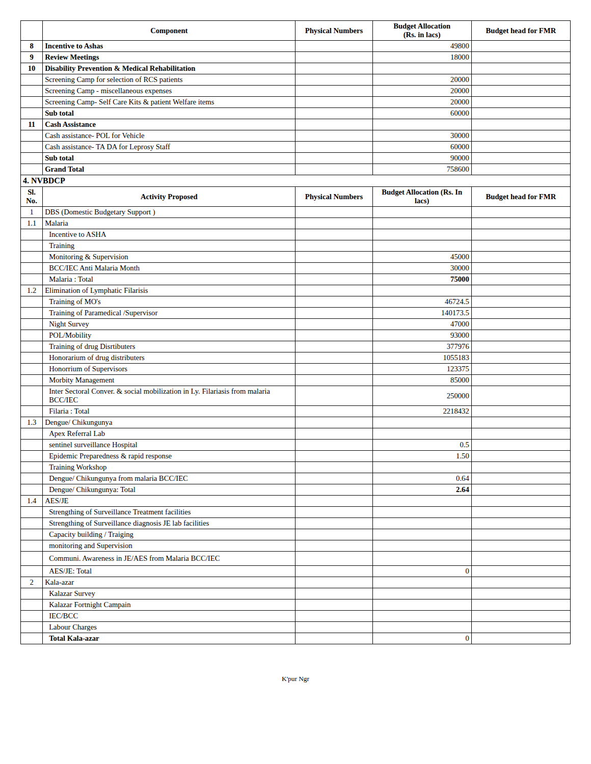| | Component | Physical Numbers | Budget Allocation (Rs. in lacs) | Budget head for FMR |
| --- | --- | --- | --- | --- |
| 8 | Incentive to Ashas | | 49800 | |
| 9 | Review Meetings | | 18000 | |
| 10 | Disability Prevention & Medical Rehabilitation | | | |
| | Screening Camp for selection of RCS patients | | 20000 | |
| | Screening Camp - miscellaneous expenses | | 20000 | |
| | Screening Camp- Self Care Kits & patient Welfare items | | 20000 | |
| | Sub total | | 60000 | |
| 11 | Cash Assistance | | | |
| | Cash assistance- POL for Vehicle | | 30000 | |
| | Cash assistance- TA DA for Leprosy Staff | | 60000 | |
| | Sub total | | 90000 | |
| | Grand Total | | 758600 | |
| 4. NVBDCP |
| Sl. No. | Activity Proposed | Physical Numbers | Budget Allocation (Rs. In lacs) | Budget head for FMR |
| 1 | DBS (Domestic Budgetary Support ) | | | |
| 1.1 | Malaria | | | |
| | Incentive to ASHA | | | |
| | Training | | | |
| | Monitoring & Supervision | | 45000 | |
| | BCC/IEC Anti Malaria Month | | 30000 | |
| | Malaria : Total | | 75000 | |
| 1.2 | Elimination of Lymphatic Filarisis | | | |
| | Training of MO's | | 46724.5 | |
| | Training of Paramedical /Supervisor | | 140173.5 | |
| | Night Survey | | 47000 | |
| | POL/Mobility | | 93000 | |
| | Training of drug Disrtibuters | | 377976 | |
| | Honorarium of drug distributers | | 1055183 | |
| | Honorrium of Supervisors | | 123375 | |
| | Morbity Management | | 85000 | |
| | Inter Sectoral Conver. & social mobilization in Ly. Filariasis from malaria BCC/IEC | | 250000 | |
| | Filaria : Total | | 2218432 | |
| 1.3 | Dengue/ Chikungunya | | | |
| | Apex Referral Lab | | | |
| | sentinel surveillance Hospital | | 0.5 | |
| | Epidemic Preparedness & rapid response | | 1.50 | |
| | Training Workshop | | | |
| | Dengue/ Chikungunya from malaria BCC/IEC | | 0.64 | |
| | Dengue/ Chikungunya: Total | | 2.64 | |
| 1.4 | AES/JE | | | |
| | Strengthing of Surveillance Treatment facilities | | | |
| | Strengthing of Surveillance diagnosis JE lab facilities | | | |
| | Capacity building / Traiging | | | |
| | monitoring and Supervision | | | |
| | Communi. Awareness in JE/AES from Malaria BCC/IEC | | | |
| | AES/JE: Total | | 0 | |
| 2 | Kala-azar | | | |
| | Kalazar Survey | | | |
| | Kalazar Fortnight Campain | | | |
| | IEC/BCC | | | |
| | Labour Charges | | | |
| | Total Kala-azar | | 0 | |
K'pur Ngr